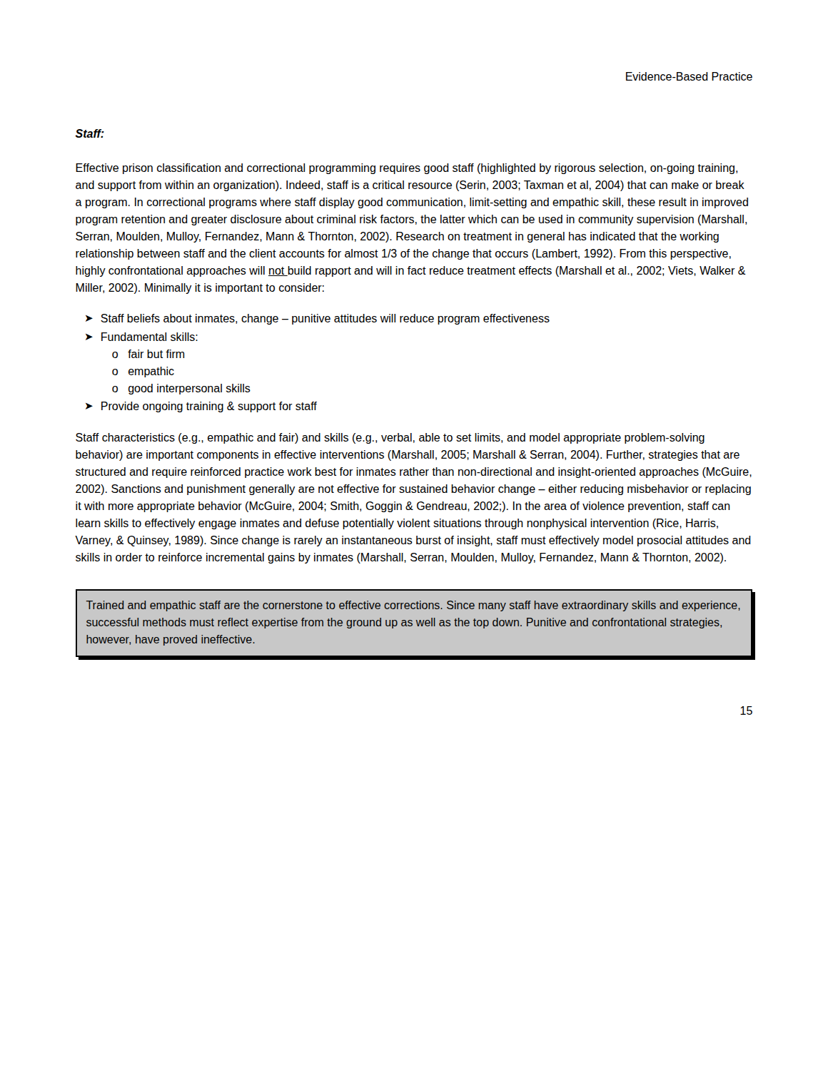Evidence-Based Practice
Staff:
Effective prison classification and correctional programming requires good staff (highlighted by rigorous selection, on-going training, and support from within an organization). Indeed, staff is a critical resource (Serin, 2003; Taxman et al, 2004) that can make or break a program. In correctional programs where staff display good communication, limit-setting and empathic skill, these result in improved program retention and greater disclosure about criminal risk factors, the latter which can be used in community supervision (Marshall, Serran, Moulden, Mulloy, Fernandez, Mann & Thornton, 2002). Research on treatment in general has indicated that the working relationship between staff and the client accounts for almost 1/3 of the change that occurs (Lambert, 1992). From this perspective, highly confrontational approaches will not build rapport and will in fact reduce treatment effects (Marshall et al., 2002; Viets, Walker & Miller, 2002). Minimally it is important to consider:
Staff beliefs about inmates, change – punitive attitudes will reduce program effectiveness
Fundamental skills:
fair but firm
empathic
good interpersonal skills
Provide ongoing training & support for staff
Staff characteristics (e.g., empathic and fair) and skills (e.g., verbal, able to set limits, and model appropriate problem-solving behavior) are important components in effective interventions (Marshall, 2005; Marshall & Serran, 2004). Further, strategies that are structured and require reinforced practice work best for inmates rather than non-directional and insight-oriented approaches (McGuire, 2002). Sanctions and punishment generally are not effective for sustained behavior change – either reducing misbehavior or replacing it with more appropriate behavior (McGuire, 2004; Smith, Goggin & Gendreau, 2002;). In the area of violence prevention, staff can learn skills to effectively engage inmates and defuse potentially violent situations through nonphysical intervention (Rice, Harris, Varney, & Quinsey, 1989). Since change is rarely an instantaneous burst of insight, staff must effectively model prosocial attitudes and skills in order to reinforce incremental gains by inmates (Marshall, Serran, Moulden, Mulloy, Fernandez, Mann & Thornton, 2002).
Trained and empathic staff are the cornerstone to effective corrections. Since many staff have extraordinary skills and experience, successful methods must reflect expertise from the ground up as well as the top down. Punitive and confrontational strategies, however, have proved ineffective.
15